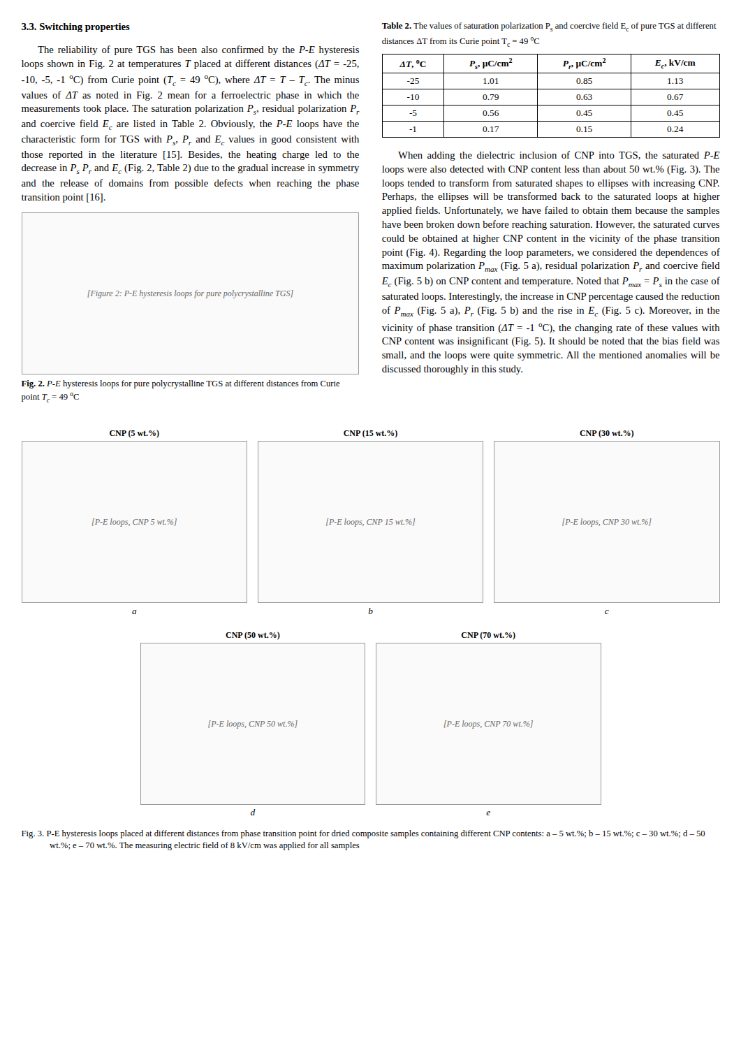3.3. Switching properties
The reliability of pure TGS has been also confirmed by the P-E hysteresis loops shown in Fig. 2 at temperatures T placed at different distances (ΔT = -25, -10, -5, -1 oC) from Curie point (Tc = 49 oC), where ΔT = T – Tc. The minus values of ΔT as noted in Fig. 2 mean for a ferroelectric phase in which the measurements took place. The saturation polarization Ps, residual polarization Pr and coercive field Ec are listed in Table 2. Obviously, the P-E loops have the characteristic form for TGS with Ps, Pr and Ec values in good consistent with those reported in the literature [15]. Besides, the heating charge led to the decrease in Ps Pr and Ec (Fig. 2, Table 2) due to the gradual increase in symmetry and the release of domains from possible defects when reaching the phase transition point [16].
[Figure 2: P-E hysteresis loops for pure polycrystalline TGS]
Fig. 2. P-E hysteresis loops for pure polycrystalline TGS at different distances from Curie point Tc = 49 oC
Table 2. The values of saturation polarization Ps and coercive field Ec of pure TGS at different distances ΔT from its Curie point Tc = 49 oC
| ΔT , o C | P s , μC/cm 2 | P r , μC/cm 2 | E c , kV/cm |
| --- | --- | --- | --- |
| -25 | 1.01 | 0.85 | 1.13 |
| -10 | 0.79 | 0.63 | 0.67 |
| -5 | 0.56 | 0.45 | 0.45 |
| -1 | 0.17 | 0.15 | 0.24 |
When adding the dielectric inclusion of CNP into TGS, the saturated P-E loops were also detected with CNP content less than about 50 wt.% (Fig. 3). The loops tended to transform from saturated shapes to ellipses with increasing CNP. Perhaps, the ellipses will be transformed back to the saturated loops at higher applied fields. Unfortunately, we have failed to obtain them because the samples have been broken down before reaching saturation. However, the saturated curves could be obtained at higher CNP content in the vicinity of the phase transition point (Fig. 4). Regarding the loop parameters, we considered the dependences of maximum polarization Pmax (Fig. 5 a), residual polarization Pr and coercive field Ec (Fig. 5 b) on CNP content and temperature. Noted that Pmax = Ps in the case of saturated loops. Interestingly, the increase in CNP percentage caused the reduction of Pmax (Fig. 5 a), Pr (Fig. 5 b) and the rise in Ec (Fig. 5 c). Moreover, in the vicinity of phase transition (ΔT = -1 oC), the changing rate of these values with CNP content was insignificant (Fig. 5). It should be noted that the bias field was small, and the loops were quite symmetric. All the mentioned anomalies will be discussed thoroughly in this study.
CNP (5 wt.%)
[P-E loops, CNP 5 wt.%]
a
CNP (15 wt.%)
[P-E loops, CNP 15 wt.%]
b
CNP (30 wt.%)
[P-E loops, CNP 30 wt.%]
c
CNP (50 wt.%)
[P-E loops, CNP 50 wt.%]
d
CNP (70 wt.%)
[P-E loops, CNP 70 wt.%]
e
Fig. 3. P-E hysteresis loops placed at different distances from phase transition point for dried composite samples containing different CNP contents: a – 5 wt.%; b – 15 wt.%; c – 30 wt.%; d – 50 wt.%; e – 70 wt.%. The measuring electric field of 8 kV/cm was applied for all samples